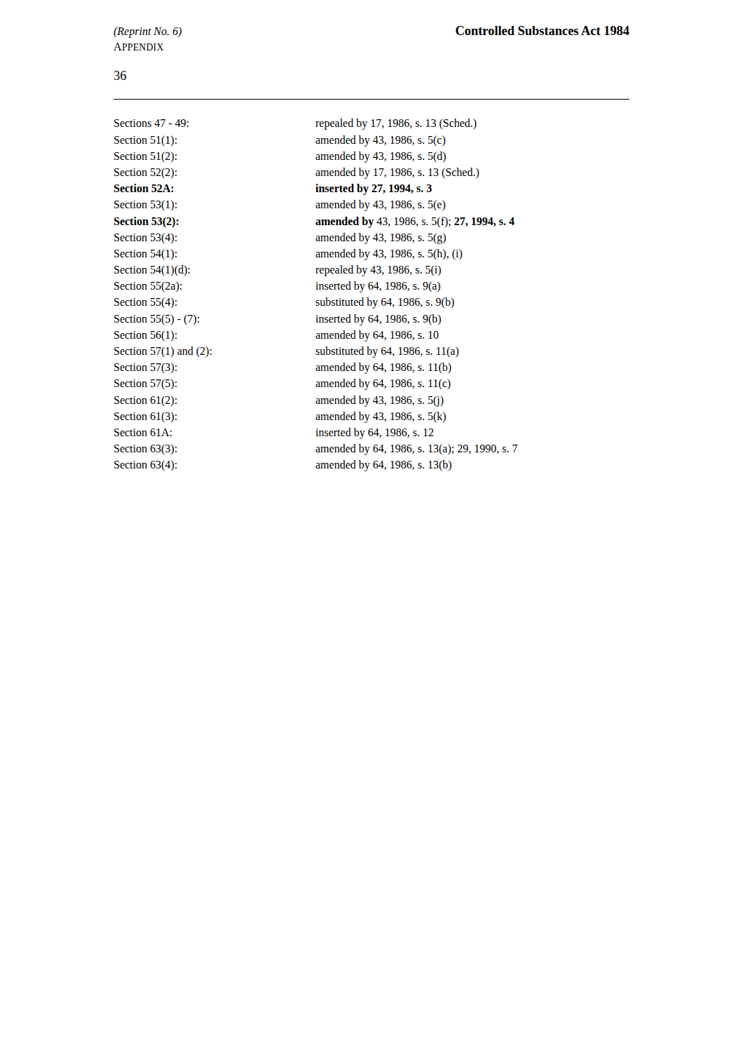(Reprint No. 6)
APPENDIX
36
Controlled Substances Act 1984
| Sections 47 - 49: | repealed by 17, 1986, s. 13 (Sched.) |
| Section 51(1): | amended by 43, 1986, s. 5(c) |
| Section 51(2): | amended by 43, 1986, s. 5(d) |
| Section 52(2): | amended by 17, 1986, s. 13 (Sched.) |
| Section 52A: | inserted by 27, 1994, s. 3 |
| Section 53(1): | amended by 43, 1986, s. 5(e) |
| Section 53(2): | amended by 43, 1986, s. 5(f); 27, 1994, s. 4 |
| Section 53(4): | amended by 43, 1986, s. 5(g) |
| Section 54(1): | amended by 43, 1986, s. 5(h), (i) |
| Section 54(1)(d): | repealed by 43, 1986, s. 5(i) |
| Section 55(2a): | inserted by 64, 1986, s. 9(a) |
| Section 55(4): | substituted by 64, 1986, s. 9(b) |
| Section 55(5) - (7): | inserted by 64, 1986, s. 9(b) |
| Section 56(1): | amended by 64, 1986, s. 10 |
| Section 57(1) and (2): | substituted by 64, 1986, s. 11(a) |
| Section 57(3): | amended by 64, 1986, s. 11(b) |
| Section 57(5): | amended by 64, 1986, s. 11(c) |
| Section 61(2): | amended by 43, 1986, s. 5(j) |
| Section 61(3): | amended by 43, 1986, s. 5(k) |
| Section 61A: | inserted by 64, 1986, s. 12 |
| Section 63(3): | amended by 64, 1986, s. 13(a); 29, 1990, s. 7 |
| Section 63(4): | amended by 64, 1986, s. 13(b) |